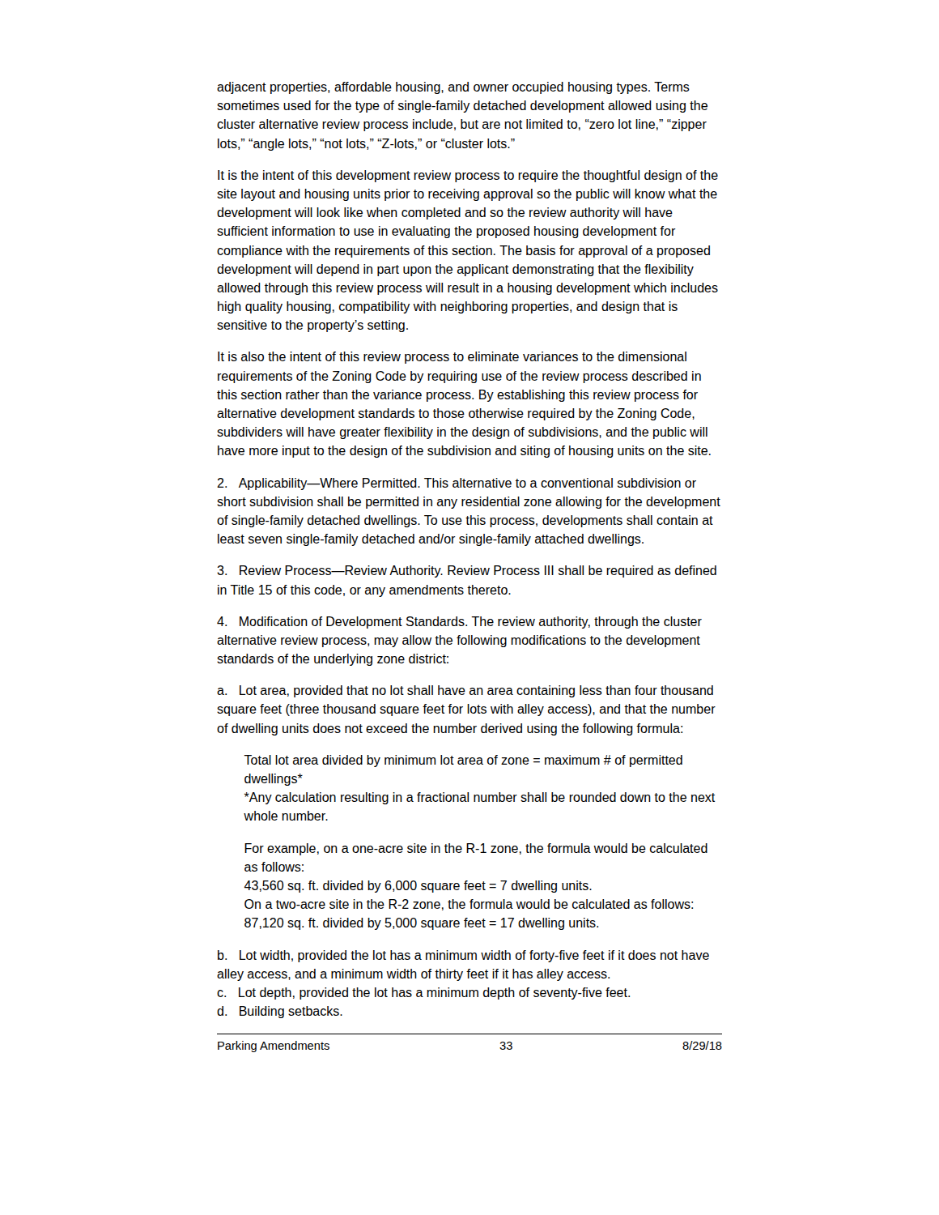adjacent properties, affordable housing, and owner occupied housing types. Terms sometimes used for the type of single-family detached development allowed using the cluster alternative review process include, but are not limited to, “zero lot line,” “zipper lots,” “angle lots,” “not lots,” “Z-lots,” or “cluster lots.”
It is the intent of this development review process to require the thoughtful design of the site layout and housing units prior to receiving approval so the public will know what the development will look like when completed and so the review authority will have sufficient information to use in evaluating the proposed housing development for compliance with the requirements of this section. The basis for approval of a proposed development will depend in part upon the applicant demonstrating that the flexibility allowed through this review process will result in a housing development which includes high quality housing, compatibility with neighboring properties, and design that is sensitive to the property’s setting.
It is also the intent of this review process to eliminate variances to the dimensional requirements of the Zoning Code by requiring use of the review process described in this section rather than the variance process. By establishing this review process for alternative development standards to those otherwise required by the Zoning Code, subdividers will have greater flexibility in the design of subdivisions, and the public will have more input to the design of the subdivision and siting of housing units on the site.
2. Applicability—Where Permitted. This alternative to a conventional subdivision or short subdivision shall be permitted in any residential zone allowing for the development of single-family detached dwellings. To use this process, developments shall contain at least seven single-family detached and/or single-family attached dwellings.
3. Review Process—Review Authority. Review Process III shall be required as defined in Title 15 of this code, or any amendments thereto.
4. Modification of Development Standards. The review authority, through the cluster alternative review process, may allow the following modifications to the development standards of the underlying zone district:
a. Lot area, provided that no lot shall have an area containing less than four thousand square feet (three thousand square feet for lots with alley access), and that the number of dwelling units does not exceed the number derived using the following formula:
Total lot area divided by minimum lot area of zone = maximum # of permitted dwellings*
*Any calculation resulting in a fractional number shall be rounded down to the next whole number.
For example, on a one-acre site in the R-1 zone, the formula would be calculated as follows:
43,560 sq. ft. divided by 6,000 square feet = 7 dwelling units.
On a two-acre site in the R-2 zone, the formula would be calculated as follows:
87,120 sq. ft. divided by 5,000 square feet = 17 dwelling units.
b. Lot width, provided the lot has a minimum width of forty-five feet if it does not have alley access, and a minimum width of thirty feet if it has alley access.
c. Lot depth, provided the lot has a minimum depth of seventy-five feet.
d. Building setbacks.
Parking Amendments
33
8/29/18